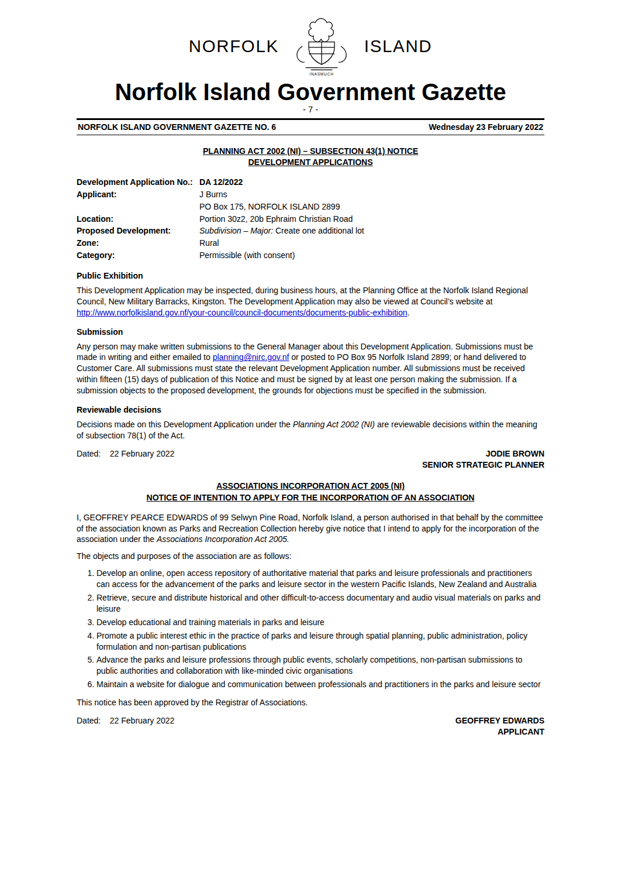NORFOLK INASMUCH ISLAND
Norfolk Island Government Gazette
- 7 -
NORFOLK ISLAND GOVERNMENT GAZETTE NO. 6 Wednesday 23 February 2022
PLANNING ACT 2002 (NI) – SUBSECTION 43(1) NOTICE DEVELOPMENT APPLICATIONS
| Development Application No.: | DA 12/2022 |
| Applicant: | J Burns |
| | PO Box 175, NORFOLK ISLAND 2899 |
| Location: | Portion 30z2, 20b Ephraim Christian Road |
| Proposed Development: | Subdivision – Major: Create one additional lot |
| Zone: | Rural |
| Category: | Permissible (with consent) |
Public Exhibition
This Development Application may be inspected, during business hours, at the Planning Office at the Norfolk Island Regional Council, New Military Barracks, Kingston. The Development Application may also be viewed at Council’s website at http://www.norfolkisland.gov.nf/your-council/council-documents/documents-public-exhibition.
Submission
Any person may make written submissions to the General Manager about this Development Application. Submissions must be made in writing and either emailed to planning@nirc.gov.nf or posted to PO Box 95 Norfolk Island 2899; or hand delivered to Customer Care. All submissions must state the relevant Development Application number. All submissions must be received within fifteen (15) days of publication of this Notice and must be signed by at least one person making the submission. If a submission objects to the proposed development, the grounds for objections must be specified in the submission.
Reviewable decisions
Decisions made on this Development Application under the Planning Act 2002 (NI) are reviewable decisions within the meaning of subsection 78(1) of the Act.
Dated: 22 February 2022 Jodie Brown
Senior Strategic Planner
ASSOCIATIONS INCORPORATION ACT 2005 (NI) NOTICE OF INTENTION TO APPLY FOR THE INCORPORATION OF AN ASSOCIATION
I, GEOFFREY PEARCE EDWARDS of 99 Selwyn Pine Road, Norfolk Island, a person authorised in that behalf by the committee of the association known as Parks and Recreation Collection hereby give notice that I intend to apply for the incorporation of the association under the Associations Incorporation Act 2005.
The objects and purposes of the association are as follows:
Develop an online, open access repository of authoritative material that parks and leisure professionals and practitioners can access for the advancement of the parks and leisure sector in the western Pacific Islands, New Zealand and Australia
Retrieve, secure and distribute historical and other difficult-to-access documentary and audio visual materials on parks and leisure
Develop educational and training materials in parks and leisure
Promote a public interest ethic in the practice of parks and leisure through spatial planning, public administration, policy formulation and non-partisan publications
Advance the parks and leisure professions through public events, scholarly competitions, non-partisan submissions to public authorities and collaboration with like-minded civic organisations
Maintain a website for dialogue and communication between professionals and practitioners in the parks and leisure sector
This notice has been approved by the Registrar of Associations.
Dated: 22 February 2022 Geoffrey Edwards
Applicant